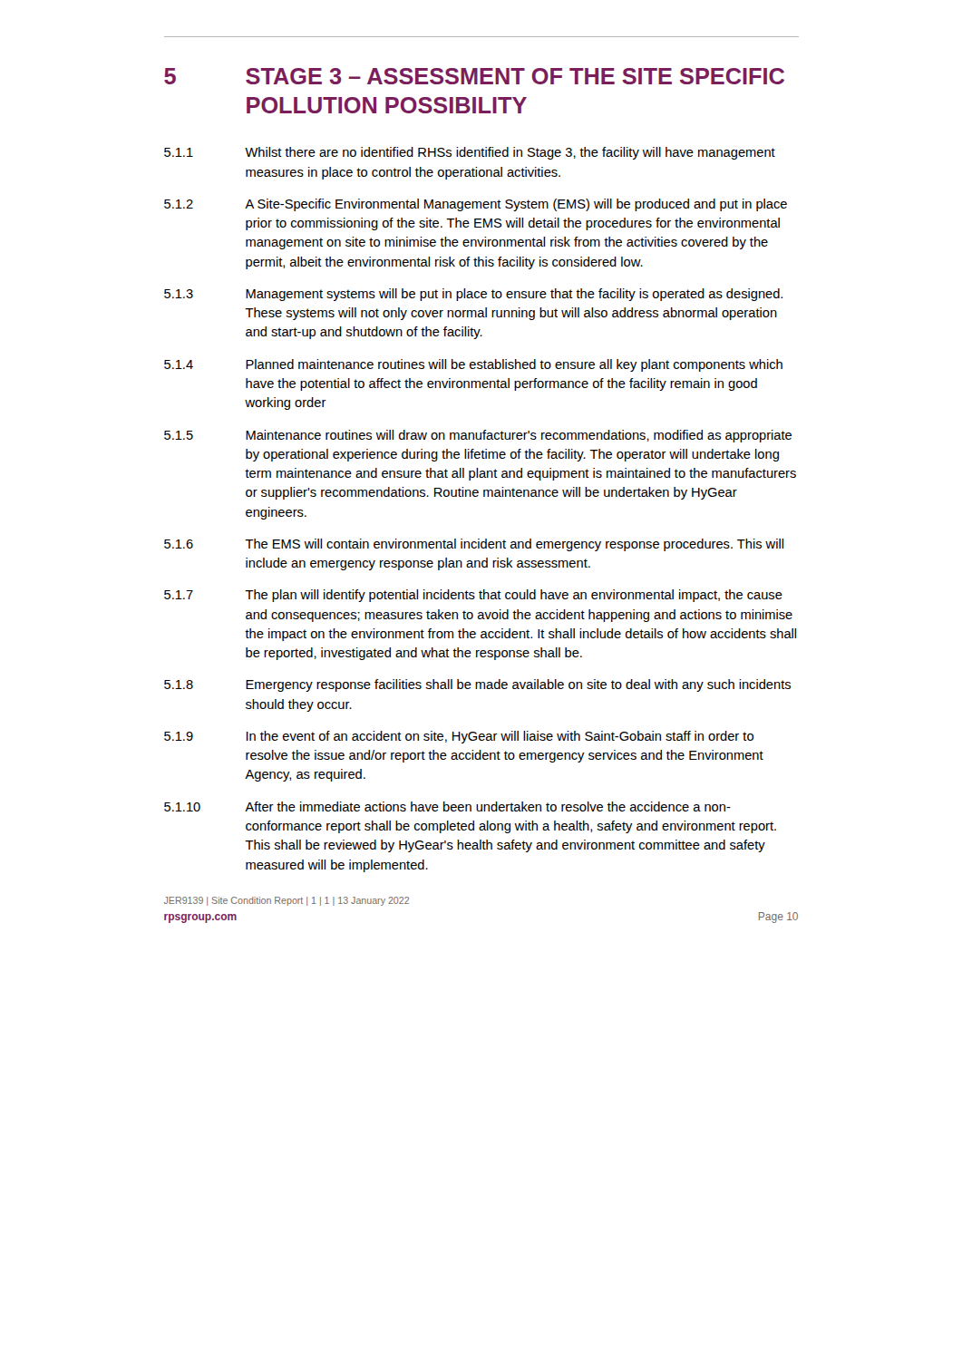5 STAGE 3 – ASSESSMENT OF THE SITE SPECIFIC POLLUTION POSSIBILITY
5.1.1
Whilst there are no identified RHSs identified in Stage 3, the facility will have management measures in place to control the operational activities.
5.1.2
A Site-Specific Environmental Management System (EMS) will be produced and put in place prior to commissioning of the site. The EMS will detail the procedures for the environmental management on site to minimise the environmental risk from the activities covered by the permit, albeit the environmental risk of this facility is considered low.
5.1.3
Management systems will be put in place to ensure that the facility is operated as designed. These systems will not only cover normal running but will also address abnormal operation and start-up and shutdown of the facility.
5.1.4
Planned maintenance routines will be established to ensure all key plant components which have the potential to affect the environmental performance of the facility remain in good working order
5.1.5
Maintenance routines will draw on manufacturer's recommendations, modified as appropriate by operational experience during the lifetime of the facility. The operator will undertake long term maintenance and ensure that all plant and equipment is maintained to the manufacturers or supplier's recommendations. Routine maintenance will be undertaken by HyGear engineers.
5.1.6
The EMS will contain environmental incident and emergency response procedures. This will include an emergency response plan and risk assessment.
5.1.7
The plan will identify potential incidents that could have an environmental impact, the cause and consequences; measures taken to avoid the accident happening and actions to minimise the impact on the environment from the accident. It shall include details of how accidents shall be reported, investigated and what the response shall be.
5.1.8
Emergency response facilities shall be made available on site to deal with any such incidents should they occur.
5.1.9
In the event of an accident on site, HyGear will liaise with Saint-Gobain staff in order to resolve the issue and/or report the accident to emergency services and the Environment Agency, as required.
5.1.10
After the immediate actions have been undertaken to resolve the accidence a non-conformance report shall be completed along with a health, safety and environment report. This shall be reviewed by HyGear's health safety and environment committee and safety measured will be implemented.
JER9139 | Site Condition Report | 1 | 1 | 13 January 2022
rpsgroup.com Page 10